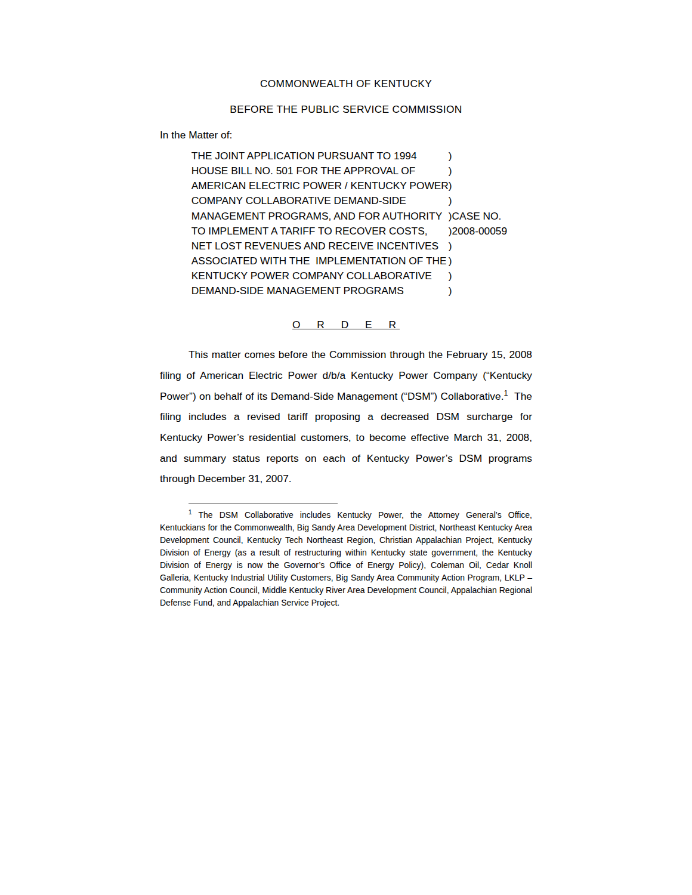COMMONWEALTH OF KENTUCKY
BEFORE THE PUBLIC SERVICE COMMISSION
In the Matter of:
| THE JOINT APPLICATION PURSUANT TO 1994 | ) | |
| HOUSE BILL NO. 501 FOR THE APPROVAL OF | ) | |
| AMERICAN ELECTRIC POWER / KENTUCKY POWER | ) | |
| COMPANY COLLABORATIVE DEMAND-SIDE | ) | |
| MANAGEMENT PROGRAMS, AND FOR AUTHORITY | ) | CASE NO. |
| TO IMPLEMENT A TARIFF TO RECOVER COSTS, | ) | 2008-00059 |
| NET LOST REVENUES AND RECEIVE INCENTIVES | ) | |
| ASSOCIATED WITH THE IMPLEMENTATION OF THE | ) | |
| KENTUCKY POWER COMPANY COLLABORATIVE | ) | |
| DEMAND-SIDE MANAGEMENT PROGRAMS | ) | |
O R D E R
This matter comes before the Commission through the February 15, 2008 filing of American Electric Power d/b/a Kentucky Power Company (“Kentucky Power”) on behalf of its Demand-Side Management (“DSM”) Collaborative.1 The filing includes a revised tariff proposing a decreased DSM surcharge for Kentucky Power’s residential customers, to become effective March 31, 2008, and summary status reports on each of Kentucky Power’s DSM programs through December 31, 2007.
1 The DSM Collaborative includes Kentucky Power, the Attorney General’s Office, Kentuckians for the Commonwealth, Big Sandy Area Development District, Northeast Kentucky Area Development Council, Kentucky Tech Northeast Region, Christian Appalachian Project, Kentucky Division of Energy (as a result of restructuring within Kentucky state government, the Kentucky Division of Energy is now the Governor’s Office of Energy Policy), Coleman Oil, Cedar Knoll Galleria, Kentucky Industrial Utility Customers, Big Sandy Area Community Action Program, LKLP – Community Action Council, Middle Kentucky River Area Development Council, Appalachian Regional Defense Fund, and Appalachian Service Project.